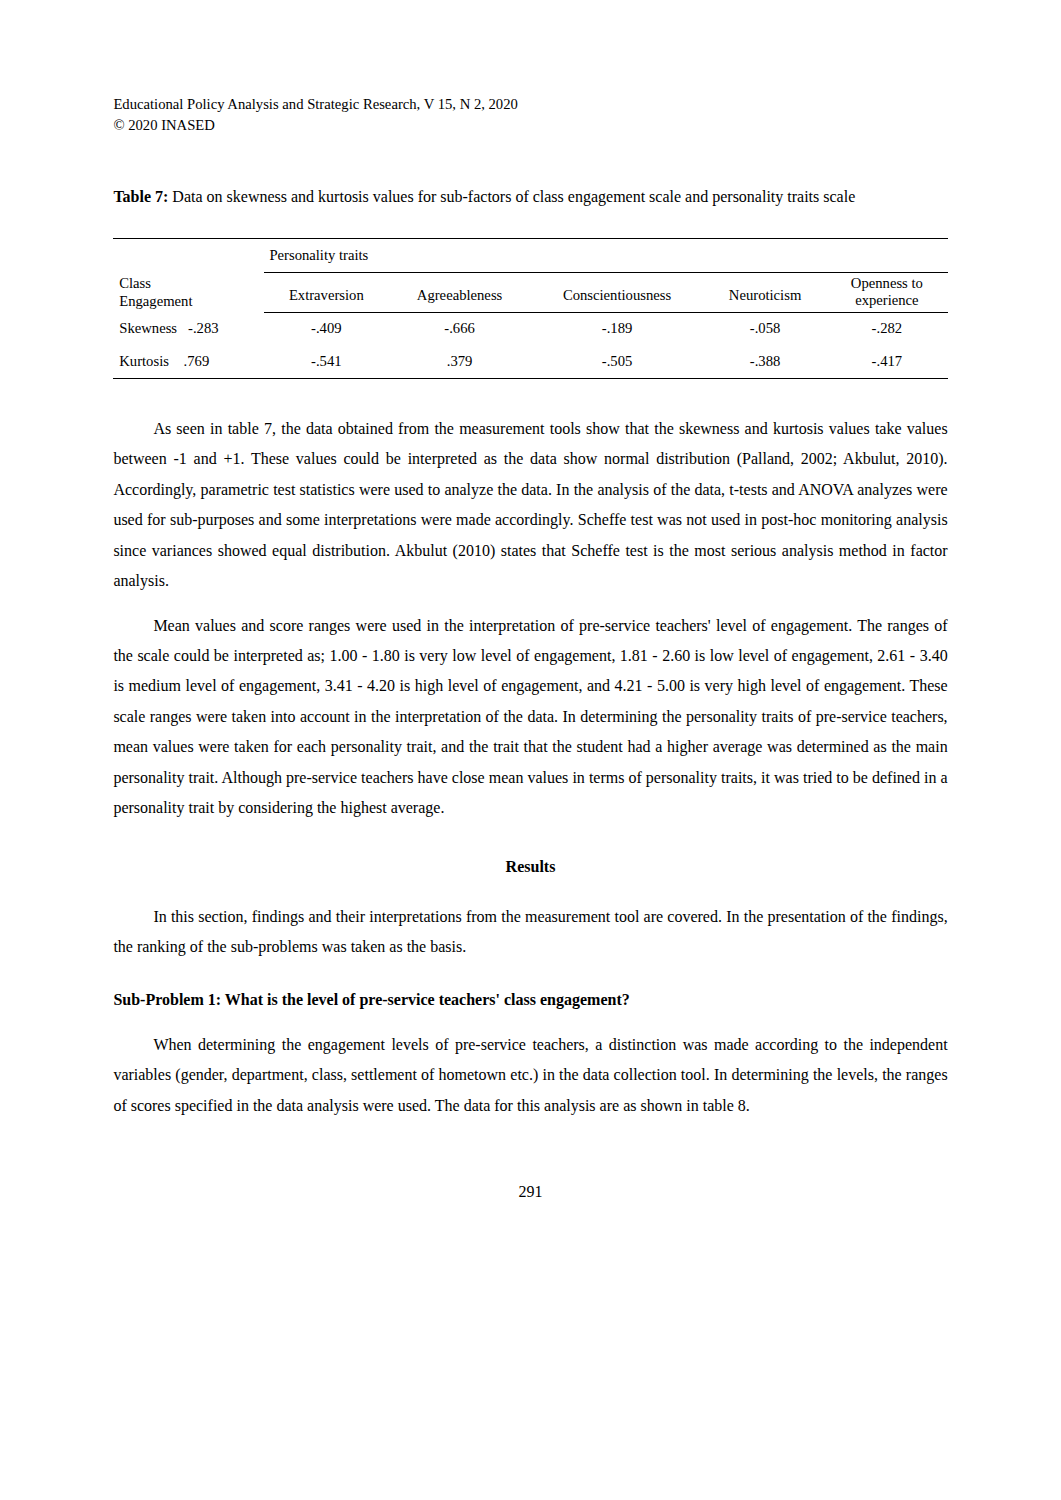Educational Policy Analysis and Strategic Research, V 15, N 2, 2020
© 2020 INASED
Table 7: Data on skewness and kurtosis values for sub-factors of class engagement scale and personality traits scale
| | Personality traits |
| Class Engagement | Extraversion | Agreeableness | Conscientiousness | Neuroticism | Openness to experience |
| Skewness -.283 | -.409 | -.666 | -.189 | -.058 | -.282 |
| Kurtosis .769 | -.541 | .379 | -.505 | -.388 | -.417 |
As seen in table 7, the data obtained from the measurement tools show that the skewness and kurtosis values take values between -1 and +1. These values could be interpreted as the data show normal distribution (Palland, 2002; Akbulut, 2010). Accordingly, parametric test statistics were used to analyze the data. In the analysis of the data, t-tests and ANOVA analyzes were used for sub-purposes and some interpretations were made accordingly. Scheffe test was not used in post-hoc monitoring analysis since variances showed equal distribution. Akbulut (2010) states that Scheffe test is the most serious analysis method in factor analysis.
Mean values and score ranges were used in the interpretation of pre-service teachers' level of engagement. The ranges of the scale could be interpreted as; 1.00 - 1.80 is very low level of engagement, 1.81 - 2.60 is low level of engagement, 2.61 - 3.40 is medium level of engagement, 3.41 - 4.20 is high level of engagement, and 4.21 - 5.00 is very high level of engagement. These scale ranges were taken into account in the interpretation of the data. In determining the personality traits of pre-service teachers, mean values were taken for each personality trait, and the trait that the student had a higher average was determined as the main personality trait. Although pre-service teachers have close mean values in terms of personality traits, it was tried to be defined in a personality trait by considering the highest average.
Results
In this section, findings and their interpretations from the measurement tool are covered. In the presentation of the findings, the ranking of the sub-problems was taken as the basis.
Sub-Problem 1: What is the level of pre-service teachers' class engagement?
When determining the engagement levels of pre-service teachers, a distinction was made according to the independent variables (gender, department, class, settlement of hometown etc.) in the data collection tool. In determining the levels, the ranges of scores specified in the data analysis were used. The data for this analysis are as shown in table 8.
291